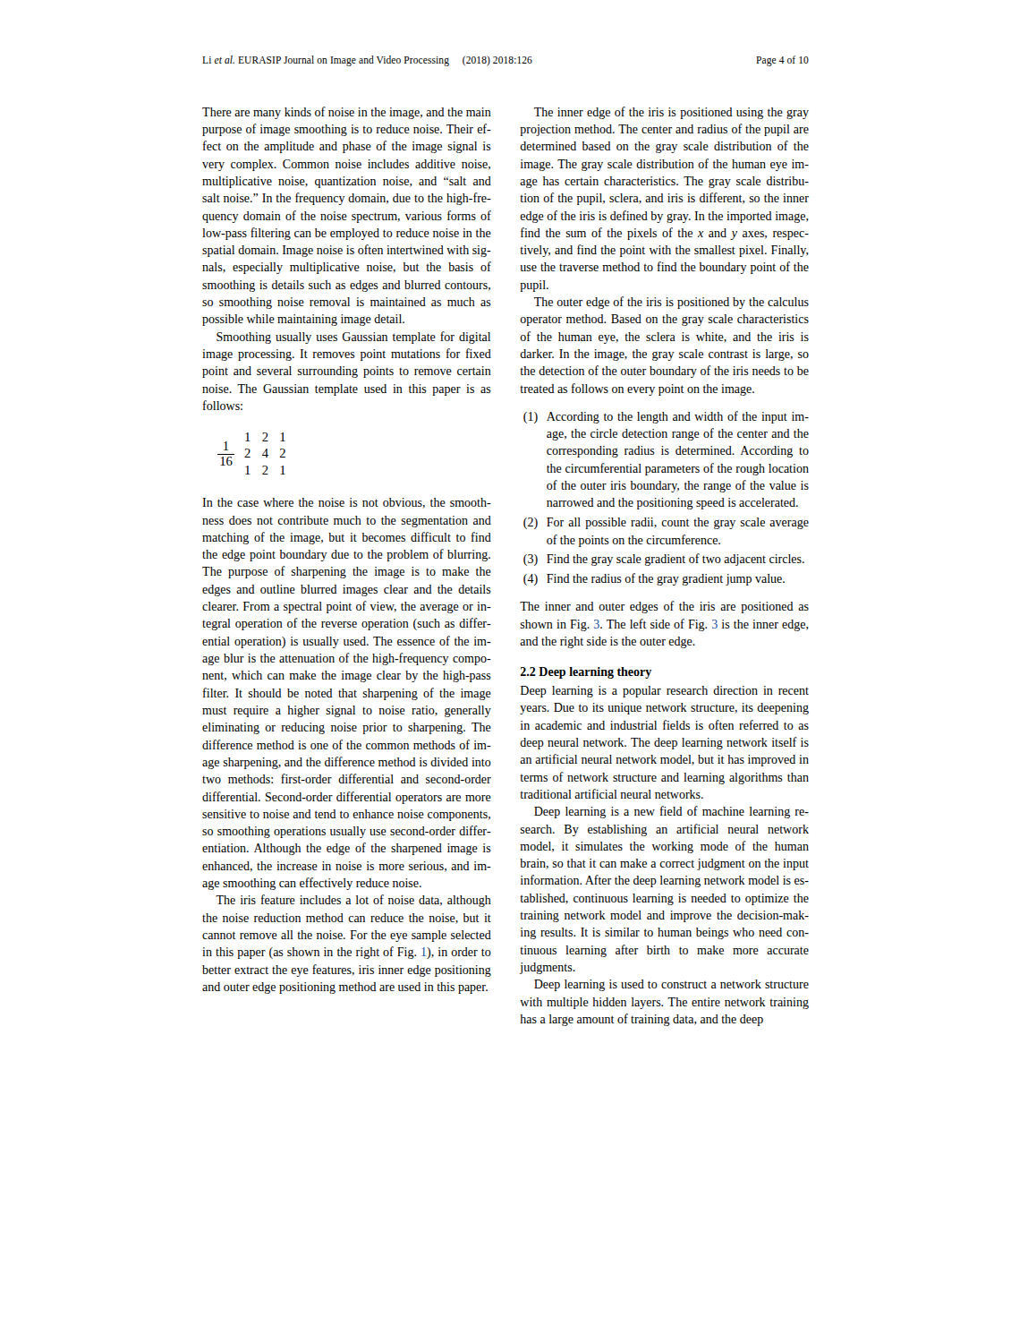Li et al. EURASIP Journal on Image and Video Processing (2018) 2018:126
Page 4 of 10
There are many kinds of noise in the image, and the main purpose of image smoothing is to reduce noise. Their effect on the amplitude and phase of the image signal is very complex. Common noise includes additive noise, multiplicative noise, quantization noise, and “salt and salt noise.” In the frequency domain, due to the high-frequency domain of the noise spectrum, various forms of low-pass filtering can be employed to reduce noise in the spatial domain. Image noise is often intertwined with signals, especially multiplicative noise, but the basis of smoothing is details such as edges and blurred contours, so smoothing noise removal is maintained as much as possible while maintaining image detail.
Smoothing usually uses Gaussian template for digital image processing. It removes point mutations for fixed point and several surrounding points to remove certain noise. The Gaussian template used in this paper is as follows:
116
| 1 | 2 | 1 |
| 2 | 4 | 2 |
| 1 | 2 | 1 |
In the case where the noise is not obvious, the smoothness does not contribute much to the segmentation and matching of the image, but it becomes difficult to find the edge point boundary due to the problem of blurring. The purpose of sharpening the image is to make the edges and outline blurred images clear and the details clearer. From a spectral point of view, the average or integral operation of the reverse operation (such as differential operation) is usually used. The essence of the image blur is the attenuation of the high-frequency component, which can make the image clear by the high-pass filter. It should be noted that sharpening of the image must require a higher signal to noise ratio, generally eliminating or reducing noise prior to sharpening. The difference method is one of the common methods of image sharpening, and the difference method is divided into two methods: first-order differential and second-order differential. Second-order differential operators are more sensitive to noise and tend to enhance noise components, so smoothing operations usually use second-order differentiation. Although the edge of the sharpened image is enhanced, the increase in noise is more serious, and image smoothing can effectively reduce noise.
The iris feature includes a lot of noise data, although the noise reduction method can reduce the noise, but it cannot remove all the noise. For the eye sample selected in this paper (as shown in the right of Fig. 1), in order to better extract the eye features, iris inner edge positioning and outer edge positioning method are used in this paper.
The inner edge of the iris is positioned using the gray projection method. The center and radius of the pupil are determined based on the gray scale distribution of the image. The gray scale distribution of the human eye image has certain characteristics. The gray scale distribution of the pupil, sclera, and iris is different, so the inner edge of the iris is defined by gray. In the imported image, find the sum of the pixels of the x and y axes, respectively, and find the point with the smallest pixel. Finally, use the traverse method to find the boundary point of the pupil.
The outer edge of the iris is positioned by the calculus operator method. Based on the gray scale characteristics of the human eye, the sclera is white, and the iris is darker. In the image, the gray scale contrast is large, so the detection of the outer boundary of the iris needs to be treated as follows on every point on the image.
According to the length and width of the input image, the circle detection range of the center and the corresponding radius is determined. According to the circumferential parameters of the rough location of the outer iris boundary, the range of the value is narrowed and the positioning speed is accelerated.
For all possible radii, count the gray scale average of the points on the circumference.
Find the gray scale gradient of two adjacent circles.
Find the radius of the gray gradient jump value.
The inner and outer edges of the iris are positioned as shown in Fig. 3. The left side of Fig. 3 is the inner edge, and the right side is the outer edge.
2.2 Deep learning theory
Deep learning is a popular research direction in recent years. Due to its unique network structure, its deepening in academic and industrial fields is often referred to as deep neural network. The deep learning network itself is an artificial neural network model, but it has improved in terms of network structure and learning algorithms than traditional artificial neural networks.
Deep learning is a new field of machine learning research. By establishing an artificial neural network model, it simulates the working mode of the human brain, so that it can make a correct judgment on the input information. After the deep learning network model is established, continuous learning is needed to optimize the training network model and improve the decision-making results. It is similar to human beings who need continuous learning after birth to make more accurate judgments.
Deep learning is used to construct a network structure with multiple hidden layers. The entire network training has a large amount of training data, and the deep